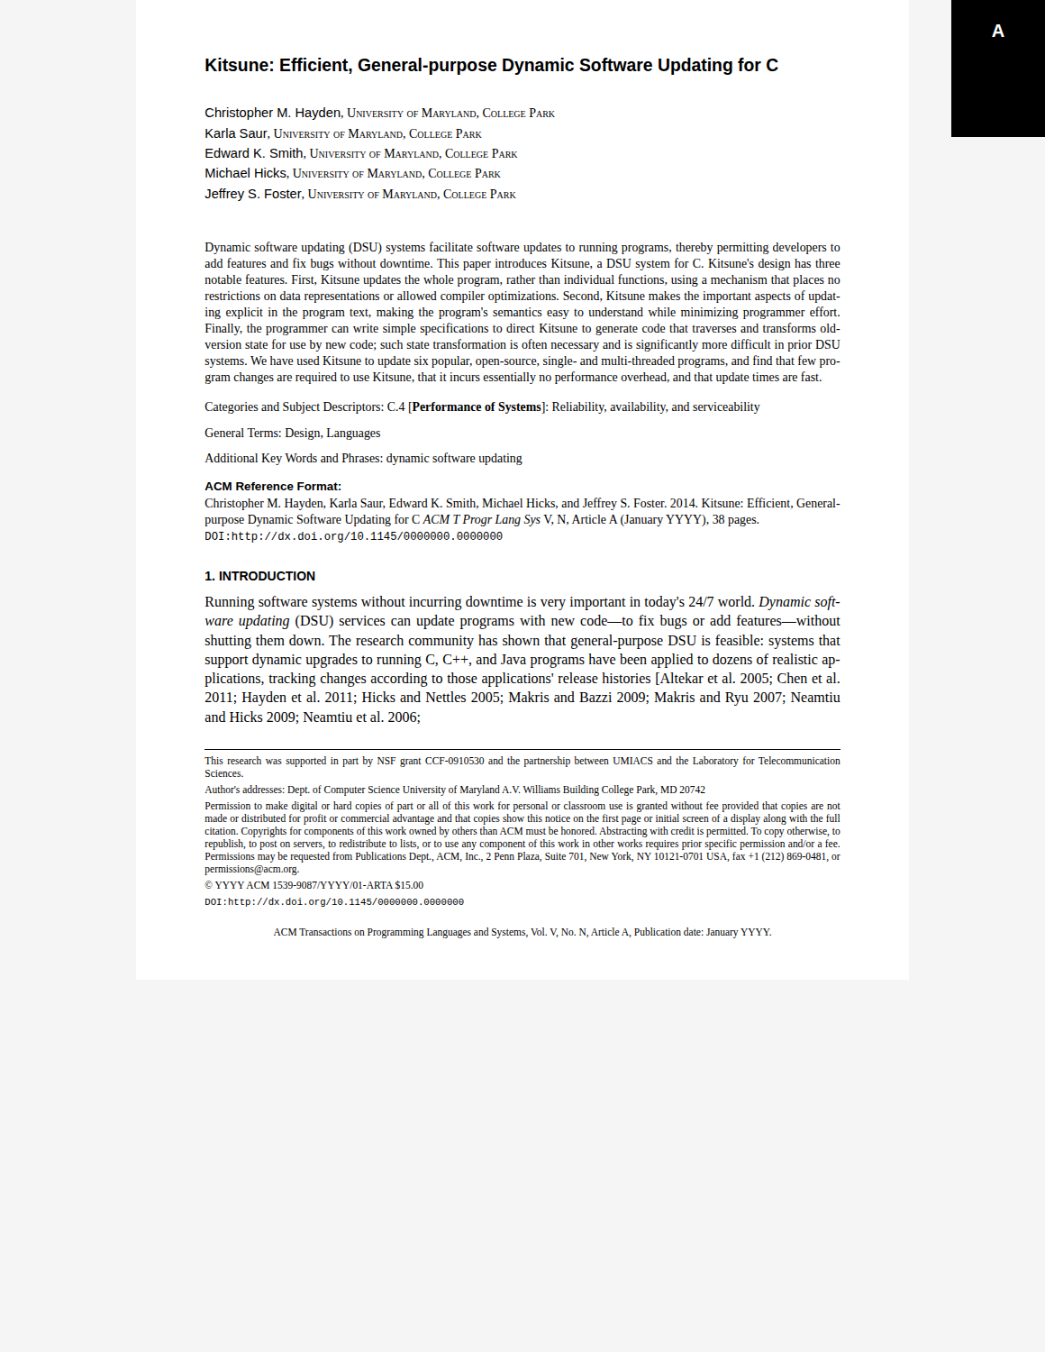A
Kitsune: Efficient, General-purpose Dynamic Software Updating for C
Christopher M. Hayden, University of Maryland, College Park
Karla Saur, University of Maryland, College Park
Edward K. Smith, University of Maryland, College Park
Michael Hicks, University of Maryland, College Park
Jeffrey S. Foster, University of Maryland, College Park
Dynamic software updating (DSU) systems facilitate software updates to running programs, thereby permitting developers to add features and fix bugs without downtime. This paper introduces Kitsune, a DSU system for C. Kitsune's design has three notable features. First, Kitsune updates the whole program, rather than individual functions, using a mechanism that places no restrictions on data representations or allowed compiler optimizations. Second, Kitsune makes the important aspects of updating explicit in the program text, making the program's semantics easy to understand while minimizing programmer effort. Finally, the programmer can write simple specifications to direct Kitsune to generate code that traverses and transforms old-version state for use by new code; such state transformation is often necessary and is significantly more difficult in prior DSU systems. We have used Kitsune to update six popular, open-source, single- and multi-threaded programs, and find that few program changes are required to use Kitsune, that it incurs essentially no performance overhead, and that update times are fast.
Categories and Subject Descriptors: C.4 [Performance of Systems]: Reliability, availability, and serviceability
General Terms: Design, Languages
Additional Key Words and Phrases: dynamic software updating
ACM Reference Format: Christopher M. Hayden, Karla Saur, Edward K. Smith, Michael Hicks, and Jeffrey S. Foster. 2014. Kitsune: Efficient, General-purpose Dynamic Software Updating for C ACM T Progr Lang Sys V, N, Article A (January YYYY), 38 pages.
DOI:http://dx.doi.org/10.1145/0000000.0000000
1. INTRODUCTION
Running software systems without incurring downtime is very important in today's 24/7 world. Dynamic software updating (DSU) services can update programs with new code—to fix bugs or add features—without shutting them down. The research community has shown that general-purpose DSU is feasible: systems that support dynamic upgrades to running C, C++, and Java programs have been applied to dozens of realistic applications, tracking changes according to those applications' release histories [Altekar et al. 2005; Chen et al. 2011; Hayden et al. 2011; Hicks and Nettles 2005; Makris and Bazzi 2009; Makris and Ryu 2007; Neamtiu and Hicks 2009; Neamtiu et al. 2006;
This research was supported in part by NSF grant CCF-0910530 and the partnership between UMIACS and the Laboratory for Telecommunication Sciences.
Author's addresses: Dept. of Computer Science University of Maryland A.V. Williams Building College Park, MD 20742
Permission to make digital or hard copies of part or all of this work for personal or classroom use is granted without fee provided that copies are not made or distributed for profit or commercial advantage and that copies show this notice on the first page or initial screen of a display along with the full citation. Copyrights for components of this work owned by others than ACM must be honored. Abstracting with credit is permitted. To copy otherwise, to republish, to post on servers, to redistribute to lists, or to use any component of this work in other works requires prior specific permission and/or a fee. Permissions may be requested from Publications Dept., ACM, Inc., 2 Penn Plaza, Suite 701, New York, NY 10121-0701 USA, fax +1 (212) 869-0481, or permissions@acm.org.
© YYYY ACM 1539-9087/YYYY/01-ARTA $15.00
DOI:http://dx.doi.org/10.1145/0000000.0000000
ACM Transactions on Programming Languages and Systems, Vol. V, No. N, Article A, Publication date: January YYYY.